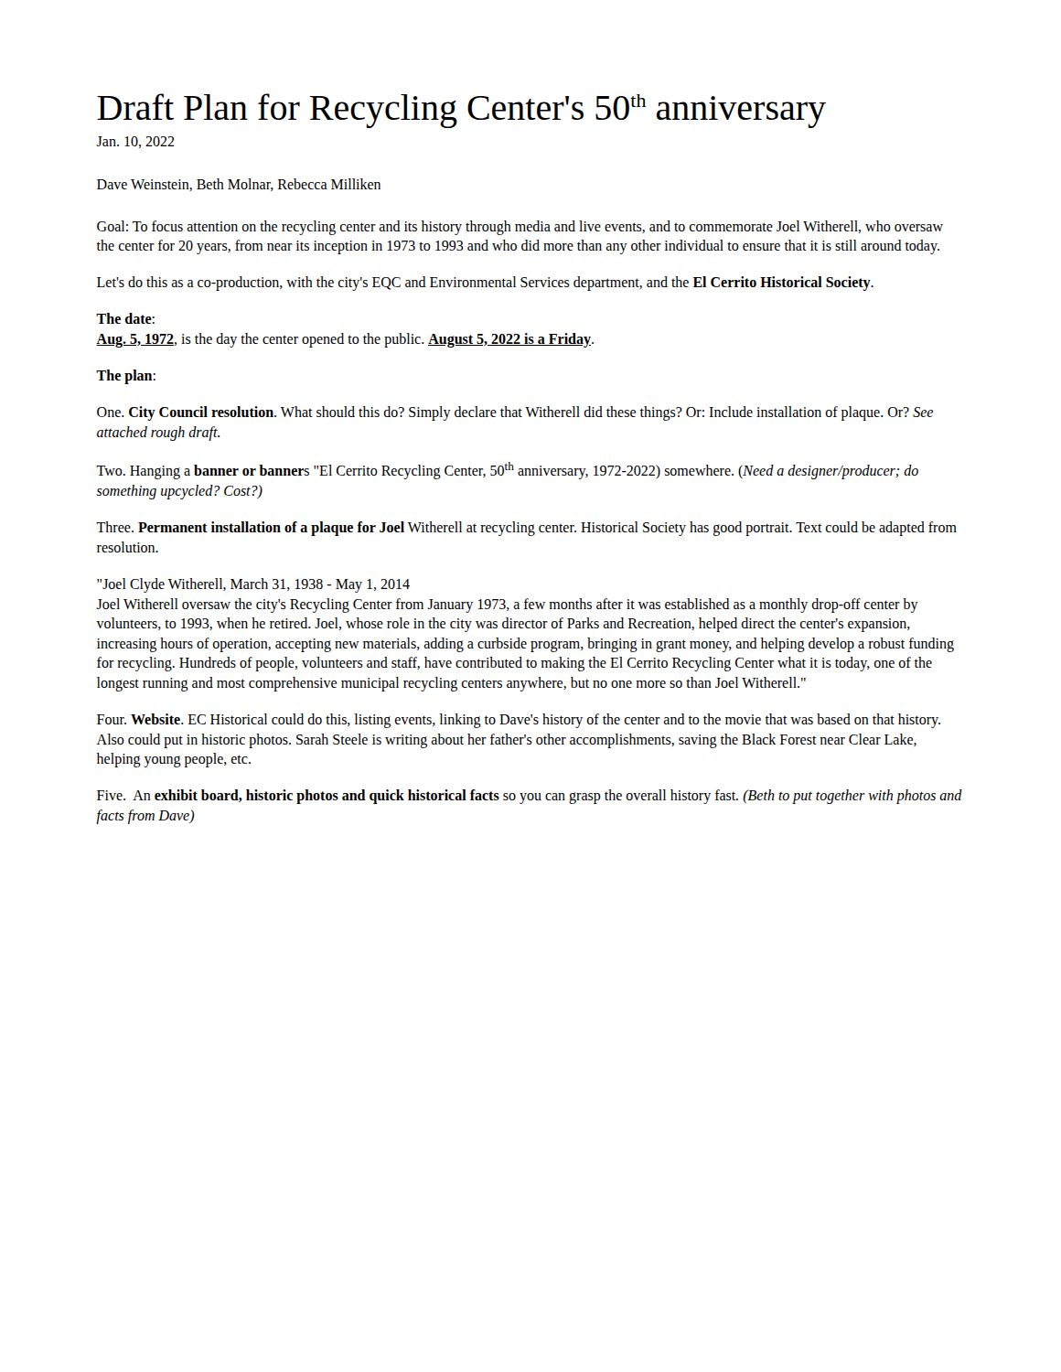Draft Plan for Recycling Center's 50th anniversary
Jan. 10, 2022
Dave Weinstein, Beth Molnar, Rebecca Milliken
Goal: To focus attention on the recycling center and its history through media and live events, and to commemorate Joel Witherell, who oversaw the center for 20 years, from near its inception in 1973 to 1993 and who did more than any other individual to ensure that it is still around today.
Let's do this as a co-production, with the city's EQC and Environmental Services department, and the El Cerrito Historical Society.
The date:
Aug. 5, 1972, is the day the center opened to the public. August 5, 2022 is a Friday.
The plan:
One. City Council resolution. What should this do? Simply declare that Witherell did these things? Or: Include installation of plaque. Or? See attached rough draft.
Two. Hanging a banner or banners "El Cerrito Recycling Center, 50th anniversary, 1972-2022) somewhere. (Need a designer/producer; do something upcycled? Cost?)
Three. Permanent installation of a plaque for Joel Witherell at recycling center. Historical Society has good portrait. Text could be adapted from resolution.
"Joel Clyde Witherell, March 31, 1938 - May 1, 2014
Joel Witherell oversaw the city's Recycling Center from January 1973, a few months after it was established as a monthly drop-off center by volunteers, to 1993, when he retired. Joel, whose role in the city was director of Parks and Recreation, helped direct the center's expansion, increasing hours of operation, accepting new materials, adding a curbside program, bringing in grant money, and helping develop a robust funding for recycling. Hundreds of people, volunteers and staff, have contributed to making the El Cerrito Recycling Center what it is today, one of the longest running and most comprehensive municipal recycling centers anywhere, but no one more so than Joel Witherell."
Four. Website. EC Historical could do this, listing events, linking to Dave's history of the center and to the movie that was based on that history. Also could put in historic photos. Sarah Steele is writing about her father's other accomplishments, saving the Black Forest near Clear Lake, helping young people, etc.
Five. An exhibit board, historic photos and quick historical facts so you can grasp the overall history fast. (Beth to put together with photos and facts from Dave)